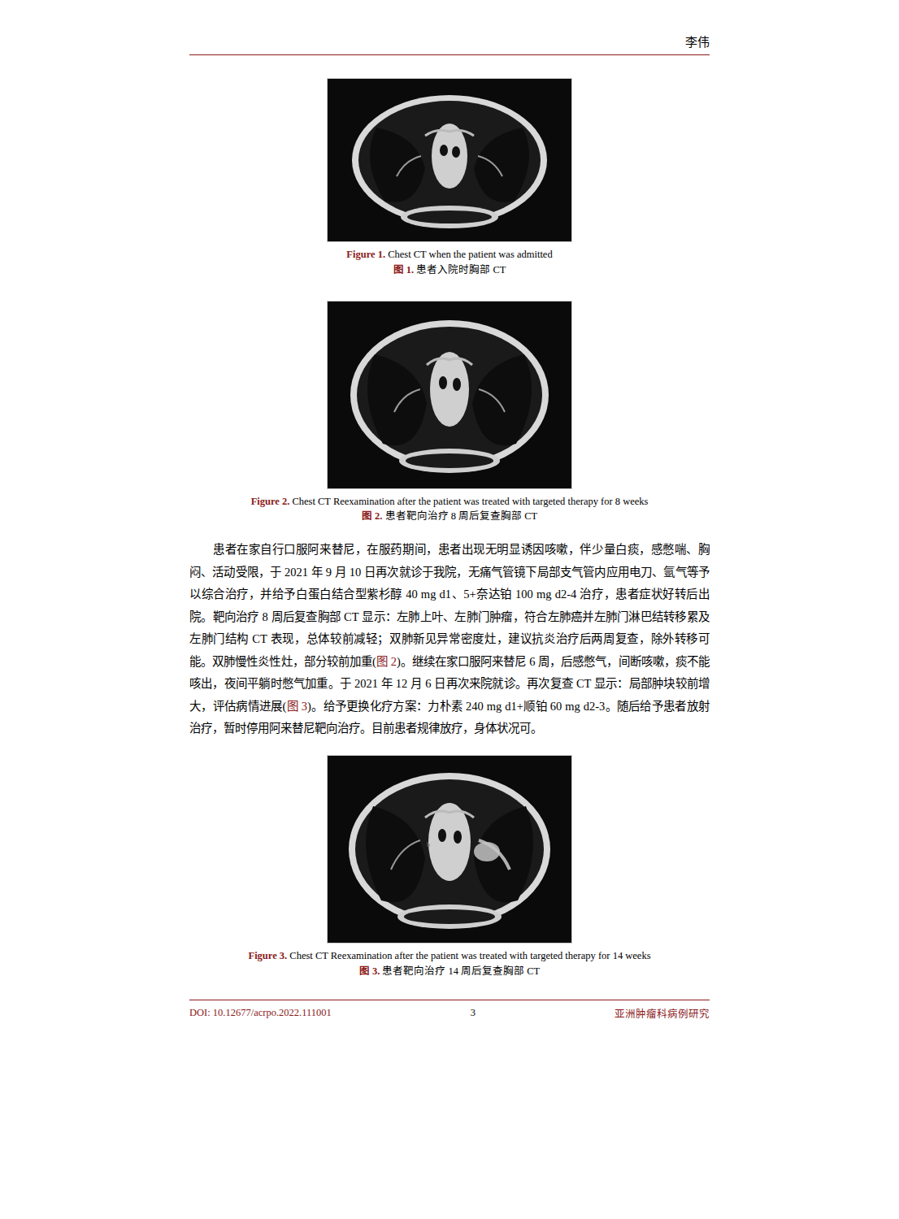李伟
Figure 1. Chest CT when the patient was admitted 图 1. 患者入院时胸部 CT
Figure 2. Chest CT Reexamination after the patient was treated with targeted therapy for 8 weeks 图 2. 患者靶向治疗 8 周后复查胸部 CT
患者在家自行口服阿来替尼，在服药期间，患者出现无明显诱因咳嗽，伴少量白痰，感憋喘、胸闷、活动受限，于 2021 年 9 月 10 日再次就诊于我院，无痛气管镜下局部支气管内应用电刀、氩气等予以综合治疗，并给予白蛋白结合型紫杉醇 40 mg d1、5+奈达铂 100 mg d2-4 治疗，患者症状好转后出院。靶向治疗 8 周后复查胸部 CT 显示：左肺上叶、左肺门肿瘤，符合左肺癌并左肺门淋巴结转移累及左肺门结构 CT 表现，总体较前减轻；双肺新见异常密度灶，建议抗炎治疗后两周复查，除外转移可能。双肺慢性炎性灶，部分较前加重(图 2)。继续在家口服阿来替尼 6 周，后感憋气，间断咳嗽，痰不能咳出，夜间平躺时憋气加重。于 2021 年 12 月 6 日再次来院就诊。再次复查 CT 显示：局部肿块较前增大，评估病情进展(图 3)。给予更换化疗方案：力朴素 240 mg d1+顺铂 60 mg d2-3。随后给予患者放射治疗，暂时停用阿来替尼靶向治疗。目前患者规律放疗，身体状况可。
b
Figure 3. Chest CT Reexamination after the patient was treated with targeted therapy for 14 weeks 图 3. 患者靶向治疗 14 周后复查胸部 CT
DOI: 10.12677/acrpo.2022.111001 3 亚洲肿瘤科病例研究